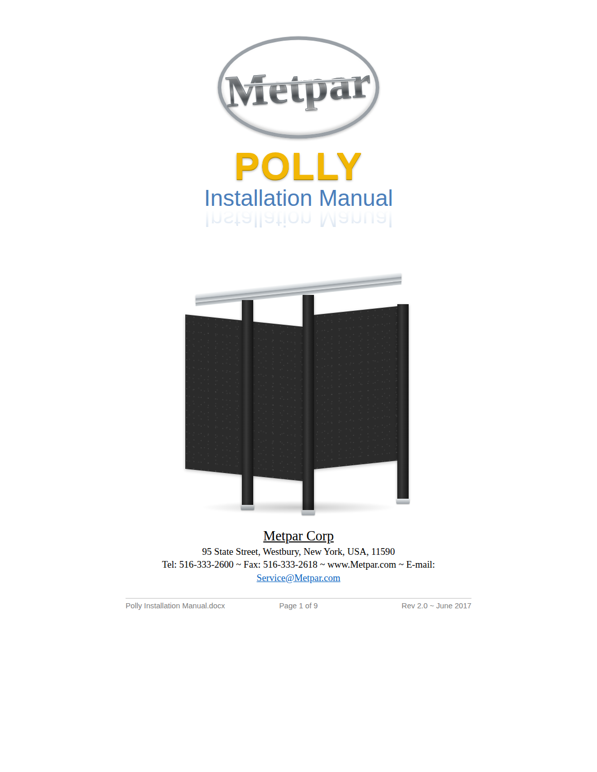Metpar
POLLY
Installation Manual
Installation Manual
Metpar Corp
95 State Street, Westbury, New York, USA, 11590
Tel: 516-333-2600 ~ Fax: 516-333-2618 ~ www.Metpar.com ~ E-mail: Service@Metpar.com
Polly Installation Manual.docx
Page 1 of 9
Rev 2.0 ~ June 2017